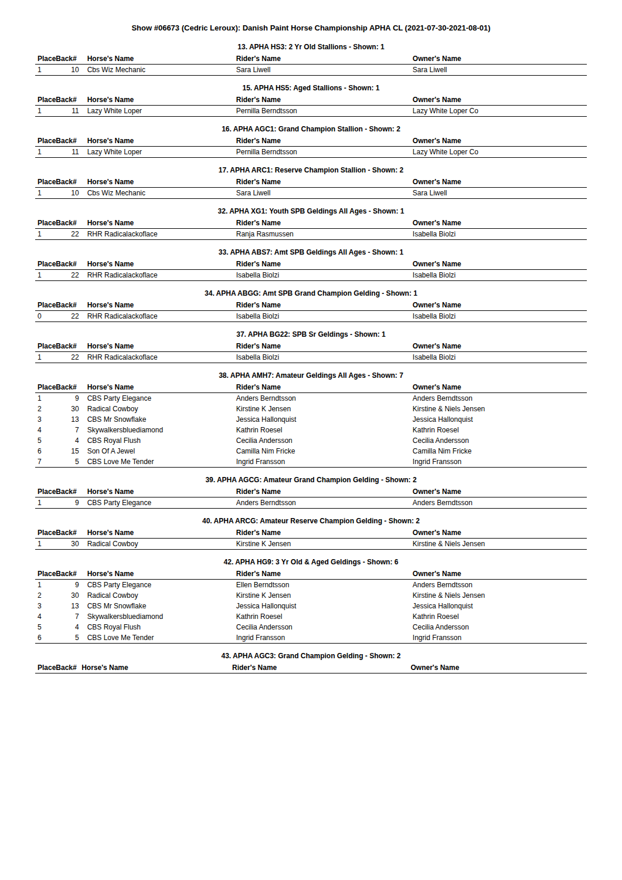Show #06673 (Cedric Leroux): Danish Paint Horse Championship APHA CL (2021-07-30-2021-08-01)
13. APHA HS3: 2 Yr Old Stallions - Shown: 1
| PlaceBack# | Horse's Name | Rider's Name | Owner's Name |
| --- | --- | --- | --- |
| 1 | 10 | Cbs Wiz Mechanic | Sara Liwell | Sara Liwell |
15. APHA HS5: Aged Stallions - Shown: 1
| PlaceBack# | Horse's Name | Rider's Name | Owner's Name |
| --- | --- | --- | --- |
| 1 | 11 | Lazy White Loper | Pernilla Berndtsson | Lazy White Loper Co |
16. APHA AGC1: Grand Champion Stallion - Shown: 2
| PlaceBack# | Horse's Name | Rider's Name | Owner's Name |
| --- | --- | --- | --- |
| 1 | 11 | Lazy White Loper | Pernilla Berndtsson | Lazy White Loper Co |
17. APHA ARC1: Reserve Champion Stallion - Shown: 2
| PlaceBack# | Horse's Name | Rider's Name | Owner's Name |
| --- | --- | --- | --- |
| 1 | 10 | Cbs Wiz Mechanic | Sara Liwell | Sara Liwell |
32. APHA XG1: Youth SPB Geldings All Ages - Shown: 1
| PlaceBack# | Horse's Name | Rider's Name | Owner's Name |
| --- | --- | --- | --- |
| 1 | 22 | RHR Radicalackoflace | Ranja Rasmussen | Isabella Biolzi |
33. APHA ABS7: Amt SPB Geldings All Ages - Shown: 1
| PlaceBack# | Horse's Name | Rider's Name | Owner's Name |
| --- | --- | --- | --- |
| 1 | 22 | RHR Radicalackoflace | Isabella Biolzi | Isabella Biolzi |
34. APHA ABGG: Amt SPB Grand Champion Gelding - Shown: 1
| PlaceBack# | Horse's Name | Rider's Name | Owner's Name |
| --- | --- | --- | --- |
| 0 | 22 | RHR Radicalackoflace | Isabella Biolzi | Isabella Biolzi |
37. APHA BG22: SPB Sr Geldings - Shown: 1
| PlaceBack# | Horse's Name | Rider's Name | Owner's Name |
| --- | --- | --- | --- |
| 1 | 22 | RHR Radicalackoflace | Isabella Biolzi | Isabella Biolzi |
38. APHA AMH7: Amateur Geldings All Ages - Shown: 7
| PlaceBack# | Horse's Name | Rider's Name | Owner's Name |
| --- | --- | --- | --- |
| 1 | 9 | CBS Party Elegance | Anders Berndtsson | Anders Berndtsson |
| 2 | 30 | Radical Cowboy | Kirstine K Jensen | Kirstine & Niels Jensen |
| 3 | 13 | CBS Mr Snowflake | Jessica Hallonquist | Jessica Hallonquist |
| 4 | 7 | Skywalkersbluediamond | Kathrin Roesel | Kathrin Roesel |
| 5 | 4 | CBS Royal Flush | Cecilia Andersson | Cecilia Andersson |
| 6 | 15 | Son Of A Jewel | Camilla Nim Fricke | Camilla Nim Fricke |
| 7 | 5 | CBS Love Me Tender | Ingrid Fransson | Ingrid Fransson |
39. APHA AGCG: Amateur Grand Champion Gelding - Shown: 2
| PlaceBack# | Horse's Name | Rider's Name | Owner's Name |
| --- | --- | --- | --- |
| 1 | 9 | CBS Party Elegance | Anders Berndtsson | Anders Berndtsson |
40. APHA ARCG: Amateur Reserve Champion Gelding - Shown: 2
| PlaceBack# | Horse's Name | Rider's Name | Owner's Name |
| --- | --- | --- | --- |
| 1 | 30 | Radical Cowboy | Kirstine K Jensen | Kirstine & Niels Jensen |
42. APHA HG9: 3 Yr Old & Aged Geldings - Shown: 6
| PlaceBack# | Horse's Name | Rider's Name | Owner's Name |
| --- | --- | --- | --- |
| 1 | 9 | CBS Party Elegance | Ellen Berndtsson | Anders Berndtsson |
| 2 | 30 | Radical Cowboy | Kirstine K Jensen | Kirstine & Niels Jensen |
| 3 | 13 | CBS Mr Snowflake | Jessica Hallonquist | Jessica Hallonquist |
| 4 | 7 | Skywalkersbluediamond | Kathrin Roesel | Kathrin Roesel |
| 5 | 4 | CBS Royal Flush | Cecilia Andersson | Cecilia Andersson |
| 6 | 5 | CBS Love Me Tender | Ingrid Fransson | Ingrid Fransson |
43. APHA AGC3: Grand Champion Gelding - Shown: 2
| PlaceBack# | Horse's Name | Rider's Name | Owner's Name |
| --- | --- | --- | --- |